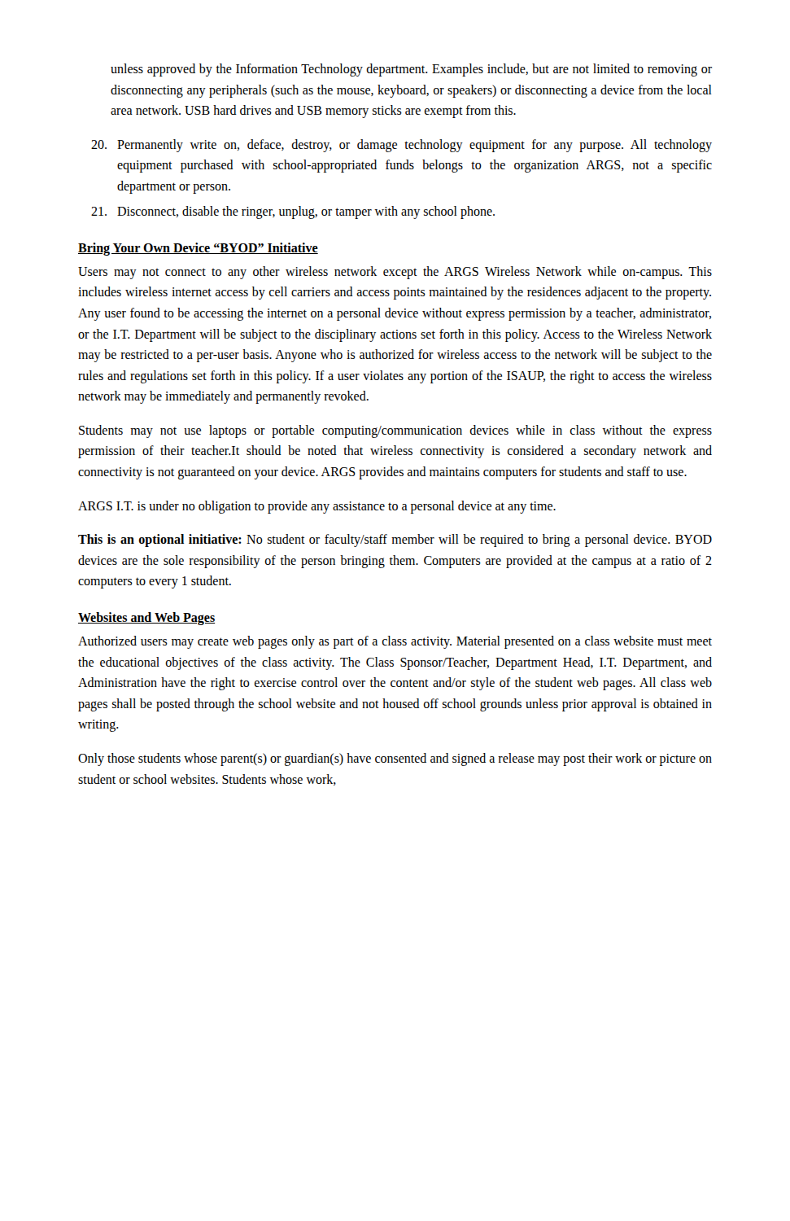unless approved by the Information Technology department. Examples include, but are not limited to removing or disconnecting any peripherals (such as the mouse, keyboard, or speakers) or disconnecting a device from the local area network. USB hard drives and USB memory sticks are exempt from this.
Permanently write on, deface, destroy, or damage technology equipment for any purpose. All technology equipment purchased with school-appropriated funds belongs to the organization ARGS, not a specific department or person.
Disconnect, disable the ringer, unplug, or tamper with any school phone.
Bring Your Own Device “BYOD” Initiative
Users may not connect to any other wireless network except the ARGS Wireless Network while on-campus. This includes wireless internet access by cell carriers and access points maintained by the residences adjacent to the property. Any user found to be accessing the internet on a personal device without express permission by a teacher, administrator, or the I.T. Department will be subject to the disciplinary actions set forth in this policy. Access to the Wireless Network may be restricted to a per-user basis. Anyone who is authorized for wireless access to the network will be subject to the rules and regulations set forth in this policy. If a user violates any portion of the ISAUP, the right to access the wireless network may be immediately and permanently revoked.
Students may not use laptops or portable computing/communication devices while in class without the express permission of their teacher.It should be noted that wireless connectivity is considered a secondary network and connectivity is not guaranteed on your device. ARGS provides and maintains computers for students and staff to use.
ARGS I.T. is under no obligation to provide any assistance to a personal device at any time.
This is an optional initiative: No student or faculty/staff member will be required to bring a personal device. BYOD devices are the sole responsibility of the person bringing them. Computers are provided at the campus at a ratio of 2 computers to every 1 student.
Websites and Web Pages
Authorized users may create web pages only as part of a class activity. Material presented on a class website must meet the educational objectives of the class activity. The Class Sponsor/Teacher, Department Head, I.T. Department, and Administration have the right to exercise control over the content and/or style of the student web pages. All class web pages shall be posted through the school website and not housed off school grounds unless prior approval is obtained in writing.
Only those students whose parent(s) or guardian(s) have consented and signed a release may post their work or picture on student or school websites. Students whose work,